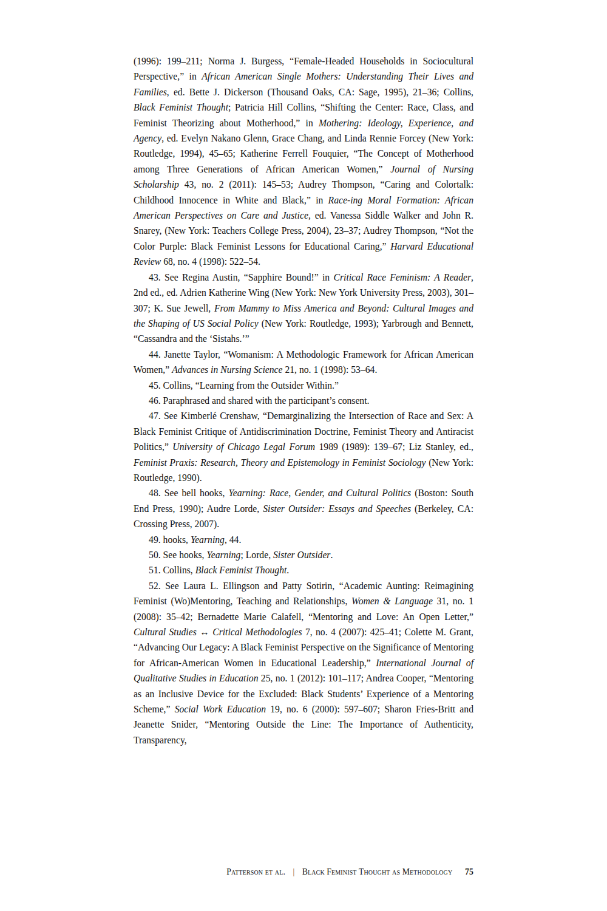(1996): 199–211; Norma J. Burgess, “Female-Headed Households in Sociocultural Perspective,” in African American Single Mothers: Understanding Their Lives and Families, ed. Bette J. Dickerson (Thousand Oaks, CA: Sage, 1995), 21–36; Collins, Black Feminist Thought; Patricia Hill Collins, “Shifting the Center: Race, Class, and Feminist Theorizing about Motherhood,” in Mothering: Ideology, Experience, and Agency, ed. Evelyn Nakano Glenn, Grace Chang, and Linda Rennie Forcey (New York: Routledge, 1994), 45–65; Katherine Ferrell Fouquier, “The Concept of Motherhood among Three Generations of African American Women,” Journal of Nursing Scholarship 43, no. 2 (2011): 145–53; Audrey Thompson, “Caring and Colortalk: Childhood Innocence in White and Black,” in Race-ing Moral Formation: African American Perspectives on Care and Justice, ed. Vanessa Siddle Walker and John R. Snarey, (New York: Teachers College Press, 2004), 23–37; Audrey Thompson, “Not the Color Purple: Black Feminist Lessons for Educational Caring,” Harvard Educational Review 68, no. 4 (1998): 522–54.
43. See Regina Austin, “Sapphire Bound!” in Critical Race Feminism: A Reader, 2nd ed., ed. Adrien Katherine Wing (New York: New York University Press, 2003), 301–307; K. Sue Jewell, From Mammy to Miss America and Beyond: Cultural Images and the Shaping of US Social Policy (New York: Routledge, 1993); Yarbrough and Bennett, “Cassandra and the ‘Sistahs.’”
44. Janette Taylor, “Womanism: A Methodologic Framework for African American Women,” Advances in Nursing Science 21, no. 1 (1998): 53–64.
45. Collins, “Learning from the Outsider Within.”
46. Paraphrased and shared with the participant’s consent.
47. See Kimberlé Crenshaw, “Demarginalizing the Intersection of Race and Sex: A Black Feminist Critique of Antidiscrimination Doctrine, Feminist Theory and Antiracist Politics,” University of Chicago Legal Forum 1989 (1989): 139–67; Liz Stanley, ed., Feminist Praxis: Research, Theory and Epistemology in Feminist Sociology (New York: Routledge, 1990).
48. See bell hooks, Yearning: Race, Gender, and Cultural Politics (Boston: South End Press, 1990); Audre Lorde, Sister Outsider: Essays and Speeches (Berkeley, CA: Crossing Press, 2007).
49. hooks, Yearning, 44.
50. See hooks, Yearning; Lorde, Sister Outsider.
51. Collins, Black Feminist Thought.
52. See Laura L. Ellingson and Patty Sotirin, “Academic Aunting: Reimagining Feminist (Wo)Mentoring, Teaching and Relationships, Women & Language 31, no. 1 (2008): 35–42; Bernadette Marie Calafell, “Mentoring and Love: An Open Letter,” Cultural Studies ↔ Critical Methodologies 7, no. 4 (2007): 425–41; Colette M. Grant, “Advancing Our Legacy: A Black Feminist Perspective on the Significance of Mentoring for African-American Women in Educational Leadership,” International Journal of Qualitative Studies in Education 25, no. 1 (2012): 101–117; Andrea Cooper, “Mentoring as an Inclusive Device for the Excluded: Black Students’ Experience of a Mentoring Scheme,” Social Work Education 19, no. 6 (2000): 597–607; Sharon Fries-Britt and Jeanette Snider, “Mentoring Outside the Line: The Importance of Authenticity, Transparency,
Patterson et al. | Black Feminist Thought as Methodology 75